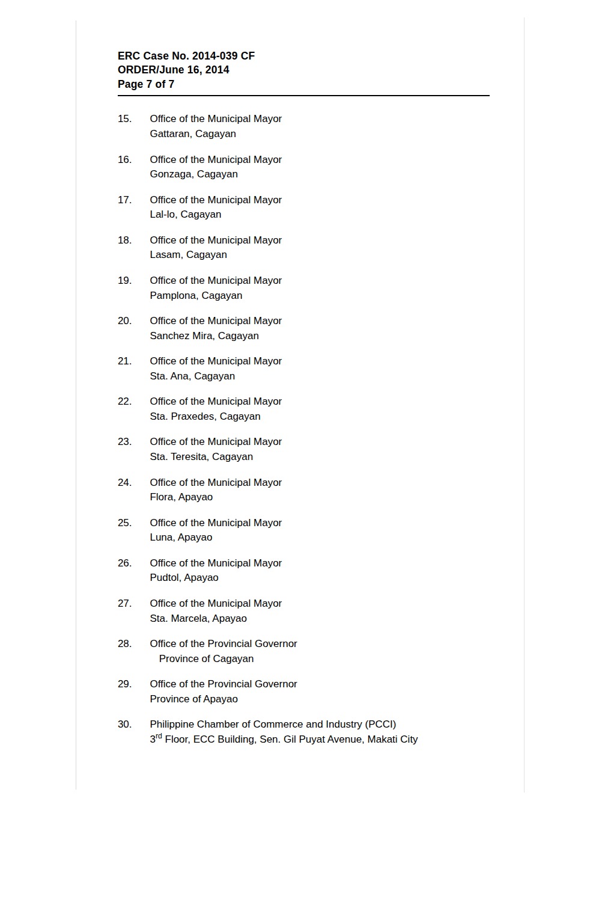ERC Case No. 2014-039 CF
ORDER/June 16, 2014
Page 7 of 7
15. Office of the Municipal Mayor Gattaran, Cagayan
16. Office of the Municipal Mayor Gonzaga, Cagayan
17. Office of the Municipal Mayor Lal-lo, Cagayan
18. Office of the Municipal Mayor Lasam, Cagayan
19. Office of the Municipal Mayor Pamplona, Cagayan
20. Office of the Municipal Mayor Sanchez Mira, Cagayan
21. Office of the Municipal Mayor Sta. Ana, Cagayan
22. Office of the Municipal Mayor Sta. Praxedes, Cagayan
23. Office of the Municipal Mayor Sta. Teresita, Cagayan
24. Office of the Municipal Mayor Flora, Apayao
25. Office of the Municipal Mayor Luna, Apayao
26. Office of the Municipal Mayor Pudtol, Apayao
27. Office of the Municipal Mayor Sta. Marcela, Apayao
28. Office of the Provincial Governor Province of Cagayan
29. Office of the Provincial Governor Province of Apayao
30. Philippine Chamber of Commerce and Industry (PCCI) 3rd Floor, ECC Building, Sen. Gil Puyat Avenue, Makati City